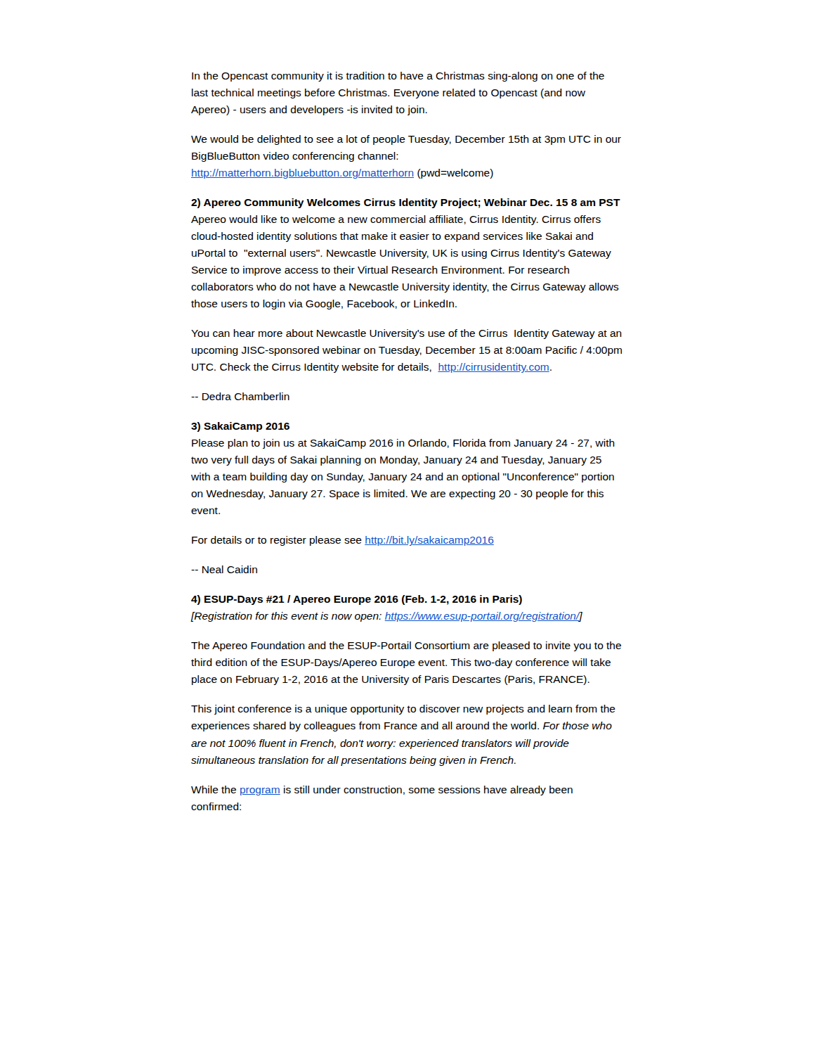In the Opencast community it is tradition to have a Christmas sing-along on one of the last technical meetings before Christmas. Everyone related to Opencast (and now Apereo) - users and developers -is invited to join.
We would be delighted to see a lot of people Tuesday, December 15th at 3pm UTC in our BigBlueButton video conferencing channel:
http://matterhorn.bigbluebutton.org/matterhorn (pwd=welcome)
2) Apereo Community Welcomes Cirrus Identity Project; Webinar Dec. 15 8 am PST
Apereo would like to welcome a new commercial affiliate, Cirrus Identity. Cirrus offers cloud-hosted identity solutions that make it easier to expand services like Sakai and uPortal to "external users". Newcastle University, UK is using Cirrus Identity's Gateway Service to improve access to their Virtual Research Environment. For research collaborators who do not have a Newcastle University identity, the Cirrus Gateway allows those users to login via Google, Facebook, or LinkedIn.
You can hear more about Newcastle University's use of the Cirrus Identity Gateway at an upcoming JISC-sponsored webinar on Tuesday, December 15 at 8:00am Pacific / 4:00pm UTC. Check the Cirrus Identity website for details, http://cirrusidentity.com.
-- Dedra Chamberlin
3) SakaiCamp 2016
Please plan to join us at SakaiCamp 2016 in Orlando, Florida from January 24 - 27, with two very full days of Sakai planning on Monday, January 24 and Tuesday, January 25 with a team building day on Sunday, January 24 and an optional "Unconference" portion on Wednesday, January 27. Space is limited. We are expecting 20 - 30 people for this event.
For details or to register please see http://bit.ly/sakaicamp2016
-- Neal Caidin
4) ESUP-Days #21 / Apereo Europe 2016 (Feb. 1-2, 2016 in Paris)
[Registration for this event is now open: https://www.esup-portail.org/registration/]
The Apereo Foundation and the ESUP-Portail Consortium are pleased to invite you to the third edition of the ESUP-Days/Apereo Europe event. This two-day conference will take place on February 1-2, 2016 at the University of Paris Descartes (Paris, FRANCE).
This joint conference is a unique opportunity to discover new projects and learn from the experiences shared by colleagues from France and all around the world. For those who are not 100% fluent in French, don't worry: experienced translators will provide simultaneous translation for all presentations being given in French.
While the program is still under construction, some sessions have already been confirmed: